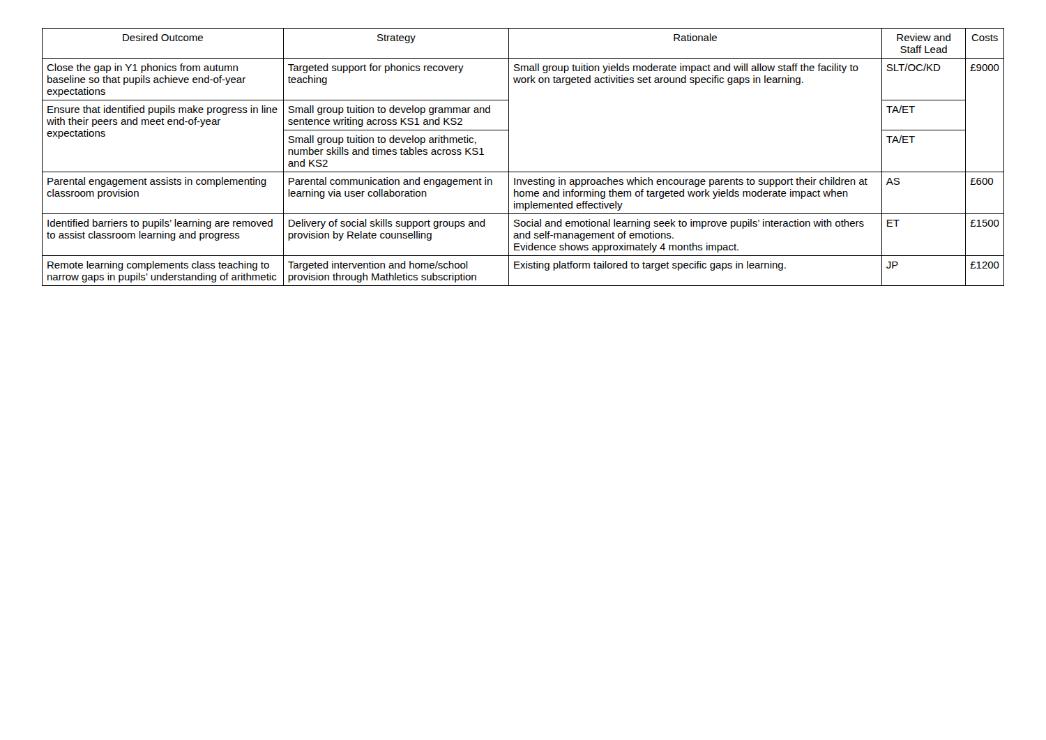| Desired Outcome | Strategy | Rationale | Review and Staff Lead | Costs |
| --- | --- | --- | --- | --- |
| Close the gap in Y1 phonics from autumn baseline so that pupils achieve end-of-year expectations | Targeted support for phonics recovery teaching | Small group tuition yields moderate impact and will allow staff the facility to work on targeted activities set around specific gaps in learning. | SLT/OC/KD | £9000 |
| Ensure that identified pupils make progress in line with their peers and meet end-of-year expectations | Small group tuition to develop grammar and sentence writing across KS1 and KS2 | TA/ET |
| Small group tuition to develop arithmetic, number skills and times tables across KS1 and KS2 | TA/ET |
| Parental engagement assists in complementing classroom provision | Parental communication and engagement in learning via user collaboration | Investing in approaches which encourage parents to support their children at home and informing them of targeted work yields moderate impact when implemented effectively | AS | £600 |
| Identified barriers to pupils’ learning are removed to assist classroom learning and progress | Delivery of social skills support groups and provision by Relate counselling | Social and emotional learning seek to improve pupils’ interaction with others and self-management of emotions. Evidence shows approximately 4 months impact. | ET | £1500 |
| Remote learning complements class teaching to narrow gaps in pupils’ understanding of arithmetic | Targeted intervention and home/school provision through Mathletics subscription | Existing platform tailored to target specific gaps in learning. | JP | £1200 |